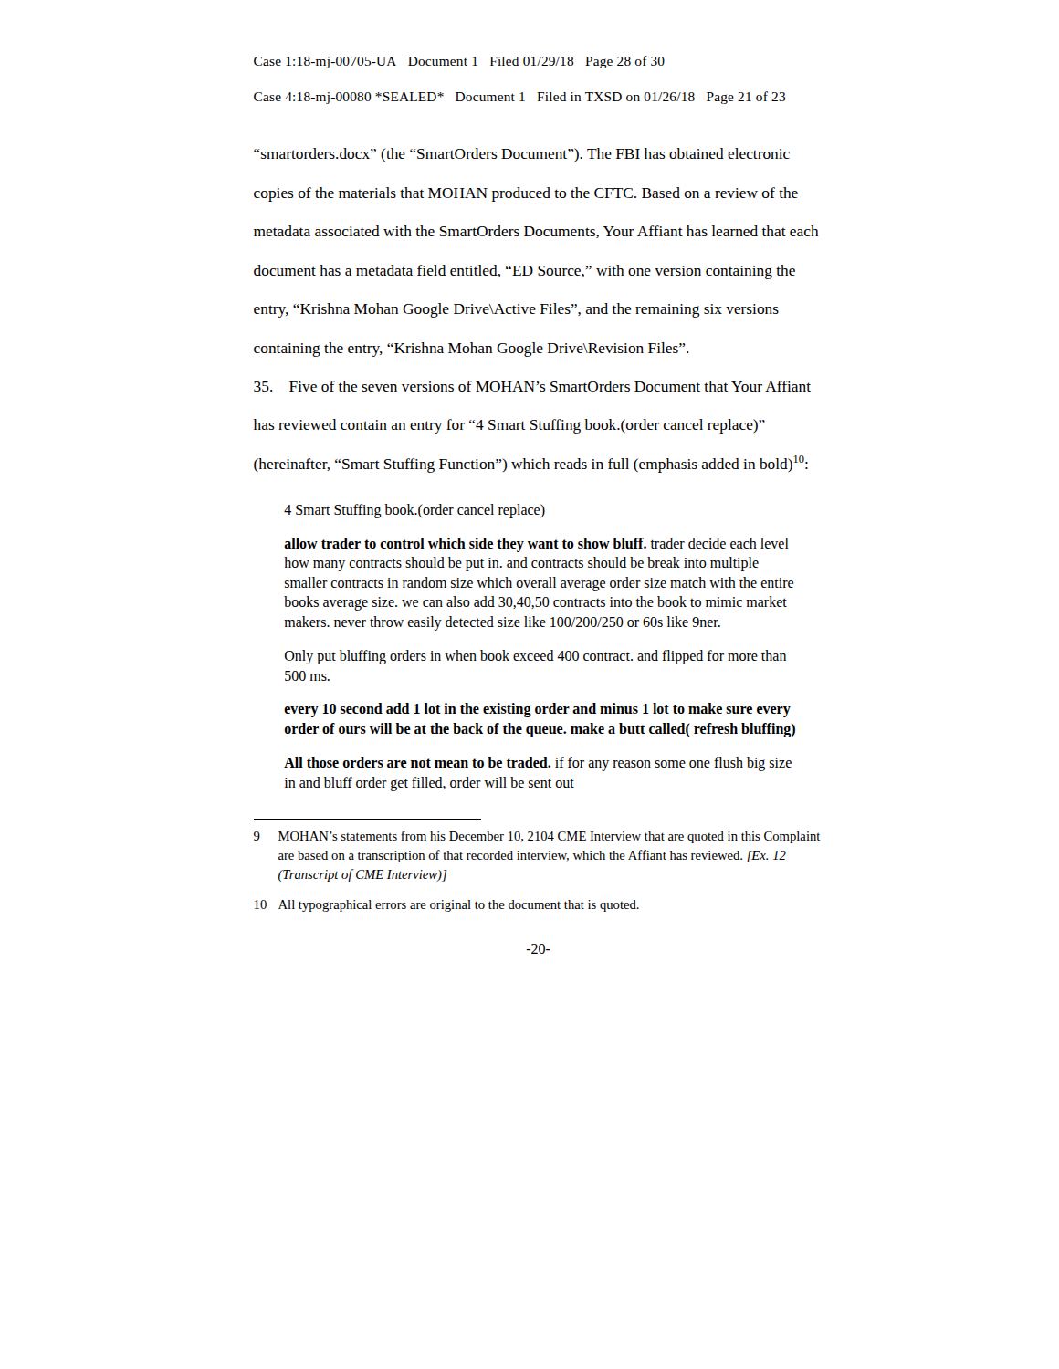Case 1:18-mj-00705-UA Document 1 Filed 01/29/18 Page 28 of 30
Case 4:18-mj-00080 *SEALED* Document 1 Filed in TXSD on 01/26/18 Page 21 of 23
“smartorders.docx” (the “SmartOrders Document”). The FBI has obtained electronic copies of the materials that MOHAN produced to the CFTC. Based on a review of the metadata associated with the SmartOrders Documents, Your Affiant has learned that each document has a metadata field entitled, “ED Source,” with one version containing the entry, “Krishna Mohan Google Drive\Active Files”, and the remaining six versions containing the entry, “Krishna Mohan Google Drive\Revision Files”.
35. Five of the seven versions of MOHAN’s SmartOrders Document that Your Affiant has reviewed contain an entry for “4 Smart Stuffing book.(order cancel replace)” (hereinafter, “Smart Stuffing Function”) which reads in full (emphasis added in bold)10:
4 Smart Stuffing book.(order cancel replace)
allow trader to control which side they want to show bluff. trader decide each level how many contracts should be put in. and contracts should be break into multiple smaller contracts in random size which overall average order size match with the entire books average size. we can also add 30,40,50 contracts into the book to mimic market makers. never throw easily detected size like 100/200/250 or 60s like 9ner.
Only put bluffing orders in when book exceed 400 contract. and flipped for more than 500 ms.
every 10 second add 1 lot in the existing order and minus 1 lot to make sure every order of ours will be at the back of the queue. make a butt called( refresh bluffing)
All those orders are not mean to be traded. if for any reason some one flush big size in and bluff order get filled, order will be sent out
9 MOHAN’s statements from his December 10, 2104 CME Interview that are quoted in this Complaint are based on a transcription of that recorded interview, which the Affiant has reviewed. [Ex. 12 (Transcript of CME Interview)]
10 All typographical errors are original to the document that is quoted.
-20-